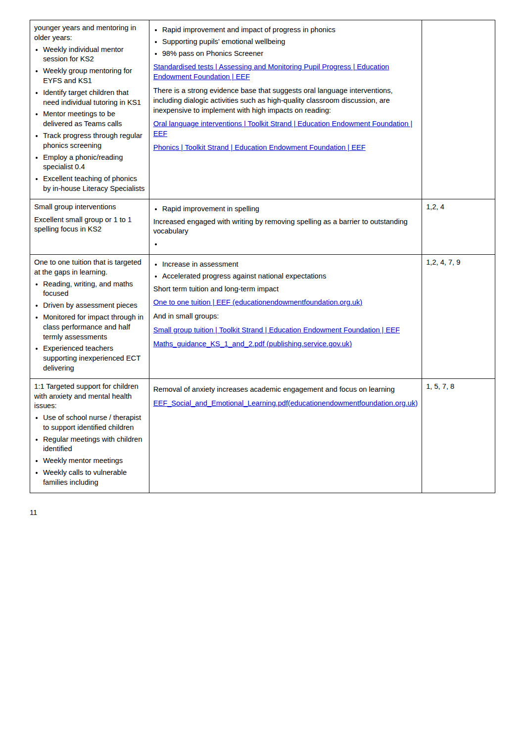| younger years and mentoring in older years: Weekly individual mentor session for KS2 Weekly group mentoring for EYFS and KS1 Identify target children that need individual tutoring in KS1 Mentor meetings to be delivered as Teams calls Track progress through regular phonics screening Employ a phonic/reading specialist 0.4 Excellent teaching of phonics by in-house Literacy Specialists | Rapid improvement and impact of progress in phonics Supporting pupils' emotional wellbeing 98% pass on Phonics Screener Standardised tests / Assessing and Monitoring Pupil Progress / Education Endowment Foundation / EEF There is a strong evidence base that suggests oral language interventions, including dialogic activities such as high-quality classroom discussion, are inexpensive to implement with high impacts on reading: Oral language interventions / Toolkit Strand / Education Endowment Foundation / EEF Phonics / Toolkit Strand / Education Endowment Foundation / EEF | |
| Small group interventions Excellent small group or 1 to 1 spelling focus in KS2 | Rapid improvement in spelling Increased engaged with writing by removing spelling as a barrier to outstanding vocabulary | 1,2, 4 |
| One to one tuition that is targeted at the gaps in learning. Reading, writing, and maths focused Driven by assessment pieces Monitored for impact through in class performance and half termly assessments Experienced teachers supporting inexperienced ECT delivering | Increase in assessment Accelerated progress against national expectations Short term tuition and long-term impact One to one tuition / EEF (educationendowmentfoundation.org.uk) And in small groups: Small group tuition / Toolkit Strand / Education Endowment Foundation / EEF Maths_guidance_KS_1_and_2.pdf (publishing.service.gov.uk) | 1,2, 4, 7, 9 |
| 1:1 Targeted support for children with anxiety and mental health issues: Use of school nurse / therapist to support identified children Regular meetings with children identified Weekly mentor meetings Weekly calls to vulnerable families including | Removal of anxiety increases academic engagement and focus on learning EEF_Social_and_Emotional_Learning.pdf(educationendowmentfoundation.org.uk) | 1, 5, 7, 8 |
11